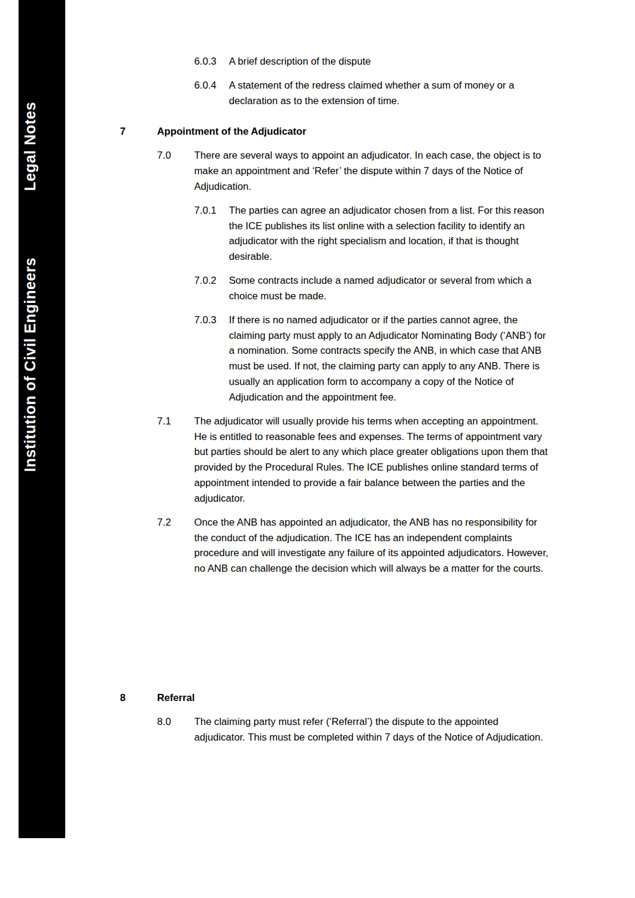Legal Notes
Institution of Civil Engineers
6.0.3 A brief description of the dispute
6.0.4 A statement of the redress claimed whether a sum of money or a declaration as to the extension of time.
7 Appointment of the Adjudicator
7.0 There are several ways to appoint an adjudicator. In each case, the object is to make an appointment and ‘Refer’ the dispute within 7 days of the Notice of Adjudication.
7.0.1 The parties can agree an adjudicator chosen from a list. For this reason the ICE publishes its list online with a selection facility to identify an adjudicator with the right specialism and location, if that is thought desirable.
7.0.2 Some contracts include a named adjudicator or several from which a choice must be made.
7.0.3 If there is no named adjudicator or if the parties cannot agree, the claiming party must apply to an Adjudicator Nominating Body (‘ANB’) for a nomination. Some contracts specify the ANB, in which case that ANB must be used. If not, the claiming party can apply to any ANB. There is usually an application form to accompany a copy of the Notice of Adjudication and the appointment fee.
7.1 The adjudicator will usually provide his terms when accepting an appointment. He is entitled to reasonable fees and expenses. The terms of appointment vary but parties should be alert to any which place greater obligations upon them that provided by the Procedural Rules. The ICE publishes online standard terms of appointment intended to provide a fair balance between the parties and the adjudicator.
7.2 Once the ANB has appointed an adjudicator, the ANB has no responsibility for the conduct of the adjudication. The ICE has an independent complaints procedure and will investigate any failure of its appointed adjudicators. However, no ANB can challenge the decision which will always be a matter for the courts.
8 Referral
8.0 The claiming party must refer (‘Referral’) the dispute to the appointed adjudicator. This must be completed within 7 days of the Notice of Adjudication.